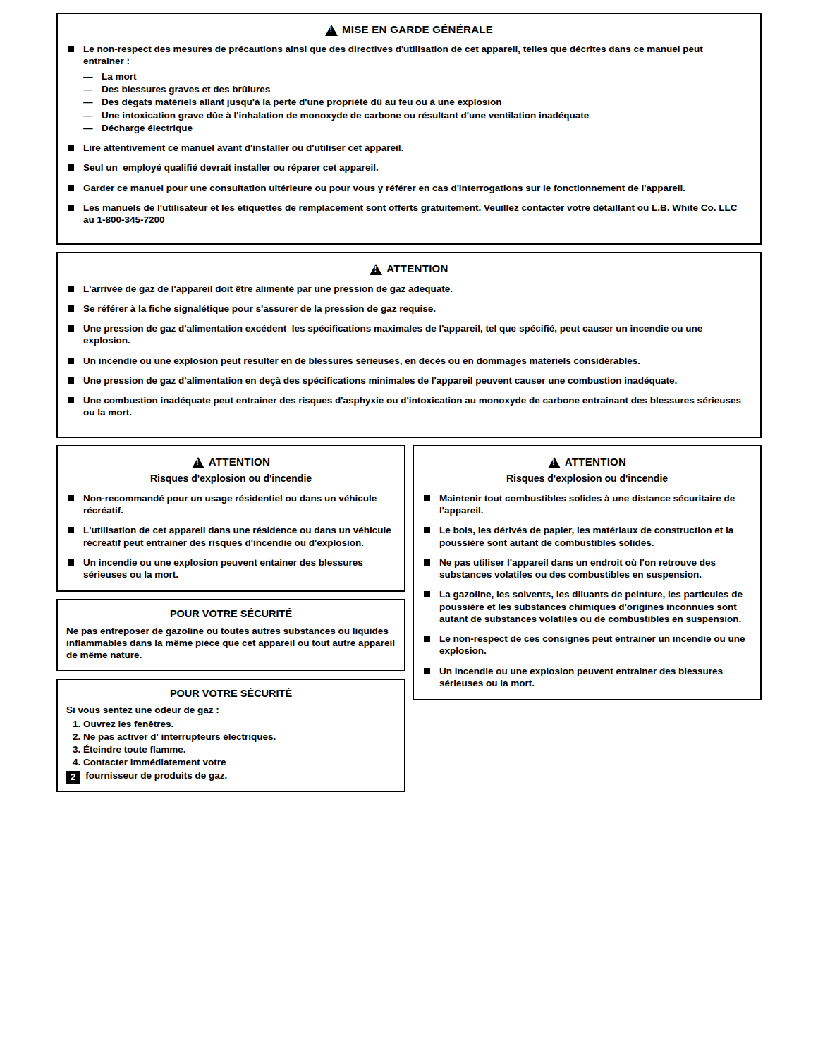MISE EN GARDE GÉNÉRALE
Le non-respect des mesures de précautions ainsi que des directives d'utilisation de cet appareil, telles que décrites dans ce manuel peut entrainer :
La mort
Des blessures graves et des brûlures
Des dégats matériels allant jusqu'à la perte d'une propriété dû au feu ou à une explosion
Une intoxication grave dûe à l'inhalation de monoxyde de carbone ou résultant d'une ventilation inadéquate
Décharge électrique
Lire attentivement ce manuel avant d'installer ou d'utiliser cet appareil.
Seul un employé qualifié devrait installer ou réparer cet appareil.
Garder ce manuel pour une consultation ultérieure ou pour vous y référer en cas d'interrogations sur le fonctionnement de l'appareil.
Les manuels de l'utilisateur et les étiquettes de remplacement sont offerts gratuitement. Veuillez contacter votre détaillant ou L.B. White Co. LLC au 1-800-345-7200
ATTENTION
L'arrivée de gaz de l'appareil doit être alimenté par une pression de gaz adéquate.
Se référer à la fiche signalétique pour s'assurer de la pression de gaz requise.
Une pression de gaz d'alimentation excédent les spécifications maximales de l'appareil, tel que spécifié, peut causer un incendie ou une explosion.
Un incendie ou une explosion peut résulter en de blessures sérieuses, en décès ou en dommages matériels considérables.
Une pression de gaz d'alimentation en deçà des spécifications minimales de l'appareil peuvent causer une combustion inadéquate.
Une combustion inadéquate peut entrainer des risques d'asphyxie ou d'intoxication au monoxyde de carbone entrainant des blessures sérieuses ou la mort.
ATTENTION
Risques d'explosion ou d'incendie
Non-recommandé pour un usage résidentiel ou dans un véhicule récréatif.
L'utilisation de cet appareil dans une résidence ou dans un véhicule récréatif peut entrainer des risques d'incendie ou d'explosion.
Un incendie ou une explosion peuvent entainer des blessures sérieuses ou la mort.
POUR VOTRE SÉCURITÉ
Ne pas entreposer de gazoline ou toutes autres substances ou liquides inflammables dans la même pièce que cet appareil ou tout autre appareil de même nature.
POUR VOTRE SÉCURITÉ
Si vous sentez une odeur de gaz :
Ouvrez les fenêtres.
Ne pas activer d' interrupteurs électriques.
Éteindre toute flamme.
Contacter immédiatement votre
2 fournisseur de produits de gaz.
ATTENTION
Risques d'explosion ou d'incendie
Maintenir tout combustibles solides à une distance sécuritaire de l'appareil.
Le bois, les dérivés de papier, les matériaux de construction et la poussière sont autant de combustibles solides.
Ne pas utiliser l'appareil dans un endroit où l'on retrouve des substances volatiles ou des combustibles en suspension.
La gazoline, les solvents, les diluants de peinture, les particules de poussière et les substances chimiques d'origines inconnues sont autant de substances volatiles ou de combustibles en suspension.
Le non-respect de ces consignes peut entrainer un incendie ou une explosion.
Un incendie ou une explosion peuvent entrainer des blessures sérieuses ou la mort.